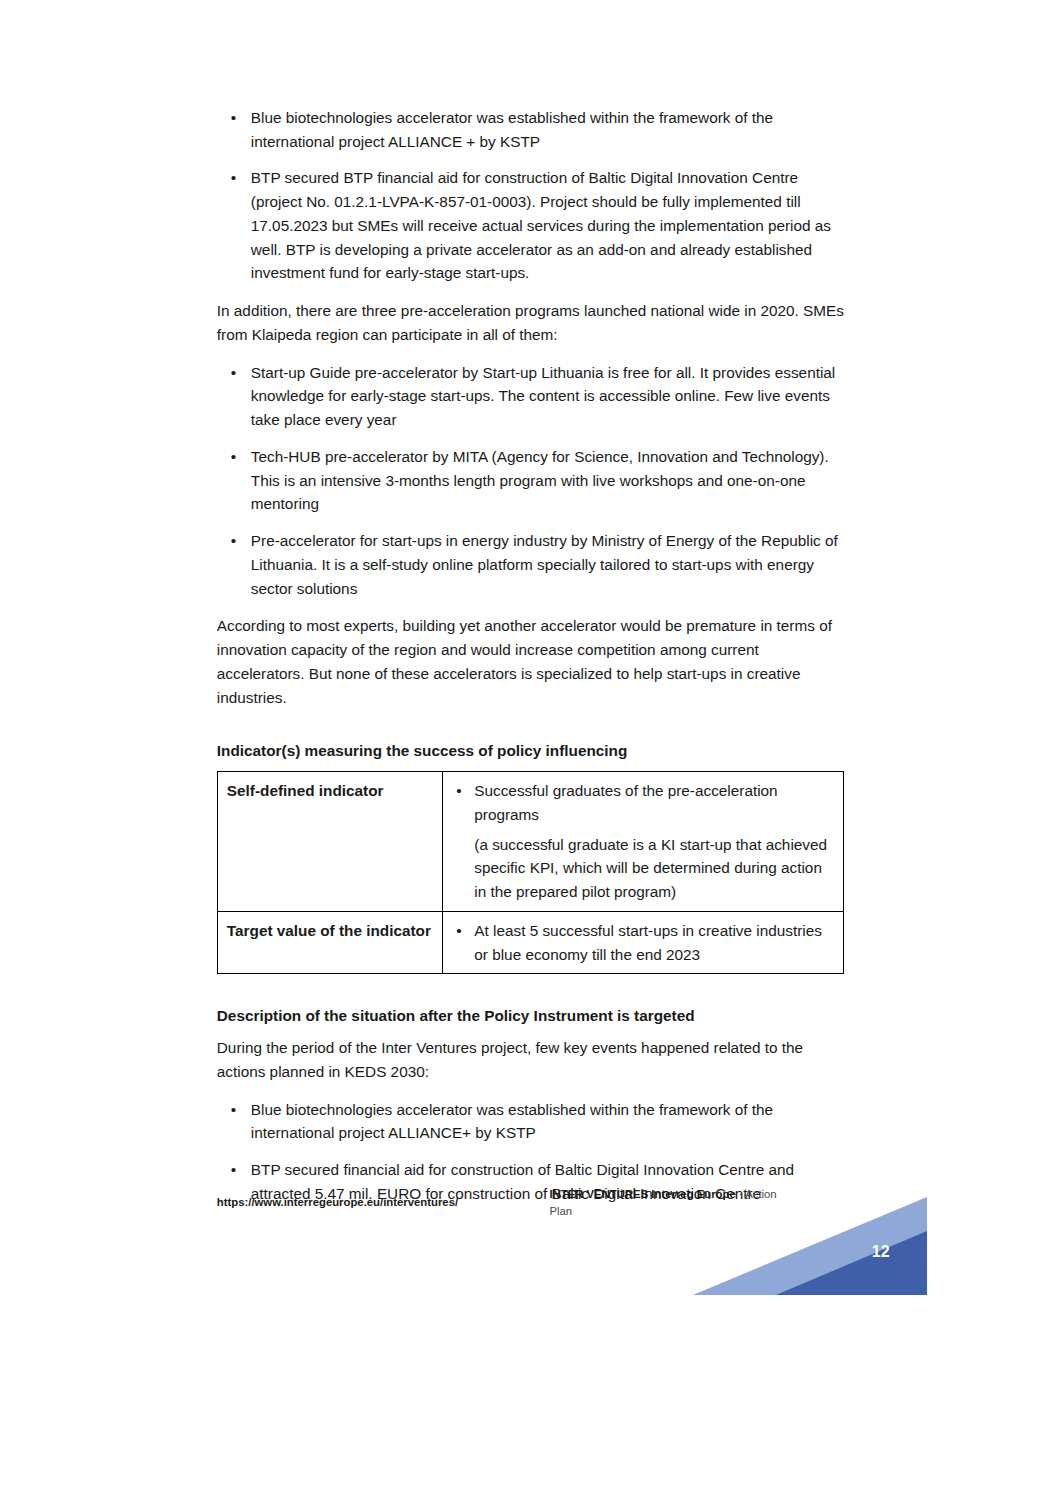Blue biotechnologies accelerator was established within the framework of the international project ALLIANCE + by KSTP
BTP secured BTP financial aid for construction of Baltic Digital Innovation Centre (project No. 01.2.1-LVPA-K-857-01-0003). Project should be fully implemented till 17.05.2023 but SMEs will receive actual services during the implementation period as well. BTP is developing a private accelerator as an add-on and already established investment fund for early-stage start-ups.
In addition, there are three pre-acceleration programs launched national wide in 2020. SMEs from Klaipeda region can participate in all of them:
Start-up Guide pre-accelerator by Start-up Lithuania is free for all. It provides essential knowledge for early-stage start-ups. The content is accessible online. Few live events take place every year
Tech-HUB pre-accelerator by MITA (Agency for Science, Innovation and Technology). This is an intensive 3-months length program with live workshops and one-on-one mentoring
Pre-accelerator for start-ups in energy industry by Ministry of Energy of the Republic of Lithuania. It is a self-study online platform specially tailored to start-ups with energy sector solutions
According to most experts, building yet another accelerator would be premature in terms of innovation capacity of the region and would increase competition among current accelerators. But none of these accelerators is specialized to help start-ups in creative industries.
Indicator(s) measuring the success of policy influencing
| Self-defined indicator | Successful graduates of the pre-acceleration programs (a successful graduate is a KI start-up that achieved specific KPI, which will be determined during action in the prepared pilot program) |
| Target value of the indicator | At least 5 successful start-ups in creative industries or blue economy till the end 2023 |
Description of the situation after the Policy Instrument is targeted
During the period of the Inter Ventures project, few key events happened related to the actions planned in KEDS 2030:
Blue biotechnologies accelerator was established within the framework of the international project ALLIANCE+ by KSTP
BTP secured financial aid for construction of Baltic Digital Innovation Centre and attracted 5.47 mil. EURO for construction of Baltic Digital Innovation Centre
https://www.interregeurope.eu/interventures/
INTER VENTURES Interreg Europe · Action
Plan
12